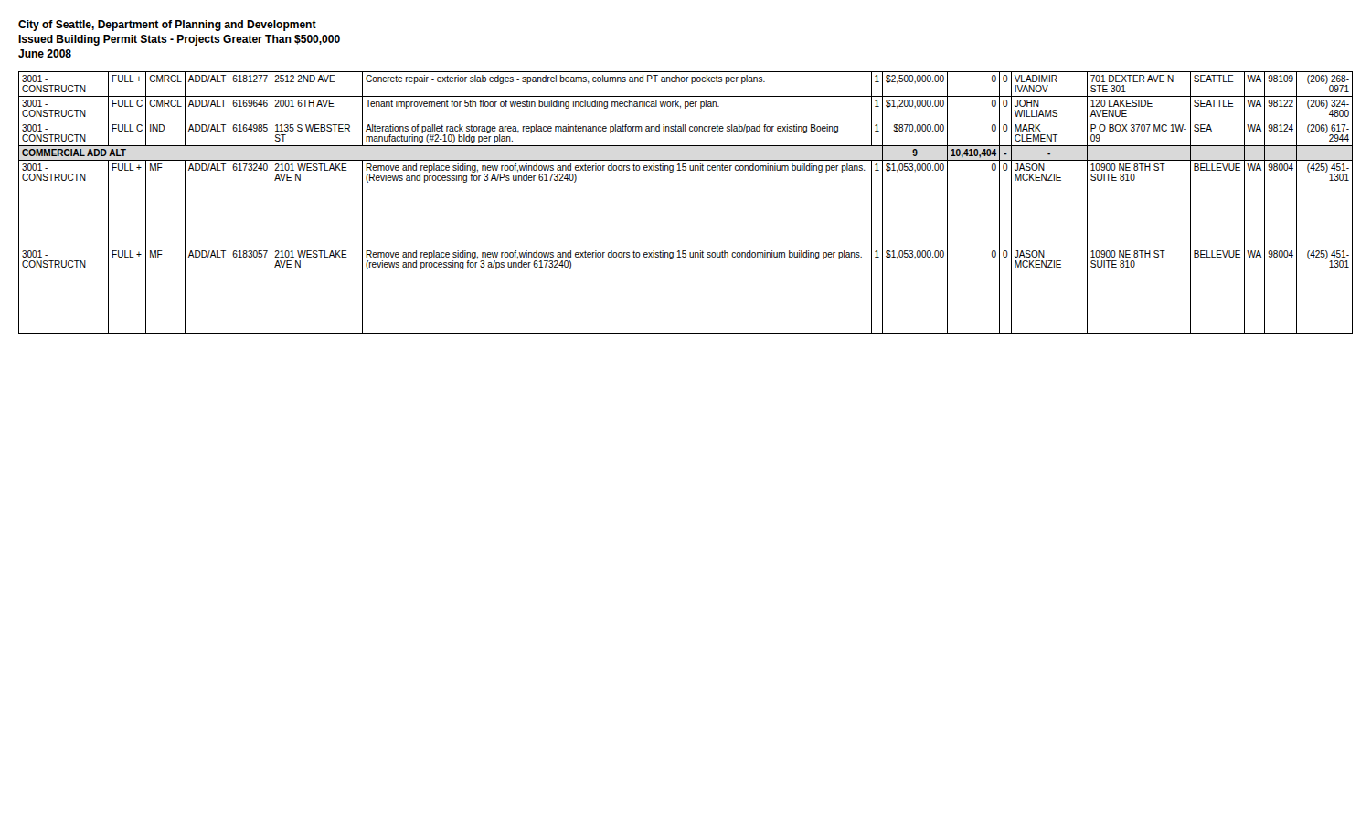City of Seattle, Department of Planning and Development
Issued Building Permit Stats - Projects Greater Than $500,000
June 2008
| 3001 - CONSTRUCTN | FULL + | CMRCL | ADD/ALT | 6181277 | 2512 2ND AVE | Concrete repair - exterior slab edges - spandrel beams, columns and PT anchor pockets per plans. | 1 | $2,500,000.00 | 0 | 0 | VLADIMIR IVANOV | 701 DEXTER AVE N STE 301 | SEATTLE | WA | 98109 | (206) 268-0971 |
| 3001 - CONSTRUCTN | FULL C | CMRCL | ADD/ALT | 6169646 | 2001 6TH AVE | Tenant improvement for 5th floor of westin building including mechanical work, per plan. | 1 | $1,200,000.00 | 0 | 0 | JOHN WILLIAMS | 120 LAKESIDE AVENUE | SEATTLE | WA | 98122 | (206) 324-4800 |
| 3001 - CONSTRUCTN | FULL C | IND | ADD/ALT | 6164985 | 1135 S WEBSTER ST | Alterations of pallet rack storage area, replace maintenance platform and install concrete slab/pad for existing Boeing manufacturing (#2-10) bldg per plan. | 1 | $870,000.00 | 0 | 0 | MARK CLEMENT | P O BOX 3707 MC 1W-09 | SEA | WA | 98124 | (206) 617-2944 |
| COMMERCIAL ADD ALT | 9 | 10,410,404 | - | - | | | | | |
| 3001 - CONSTRUCTN | FULL + | MF | ADD/ALT | 6173240 | 2101 WESTLAKE AVE N | Remove and replace siding, new roof,windows and exterior doors to existing 15 unit center condominium building per plans. (Reviews and processing for 3 A/Ps under 6173240) | 1 | $1,053,000.00 | 0 | 0 | JASON MCKENZIE | 10900 NE 8TH ST SUITE 810 | BELLEVUE | WA | 98004 | (425) 451-1301 |
| 3001 - CONSTRUCTN | FULL + | MF | ADD/ALT | 6183057 | 2101 WESTLAKE AVE N | Remove and replace siding, new roof,windows and exterior doors to existing 15 unit south condominium building per plans. (reviews and processing for 3 a/ps under 6173240) | 1 | $1,053,000.00 | 0 | 0 | JASON MCKENZIE | 10900 NE 8TH ST SUITE 810 | BELLEVUE | WA | 98004 | (425) 451-1301 |